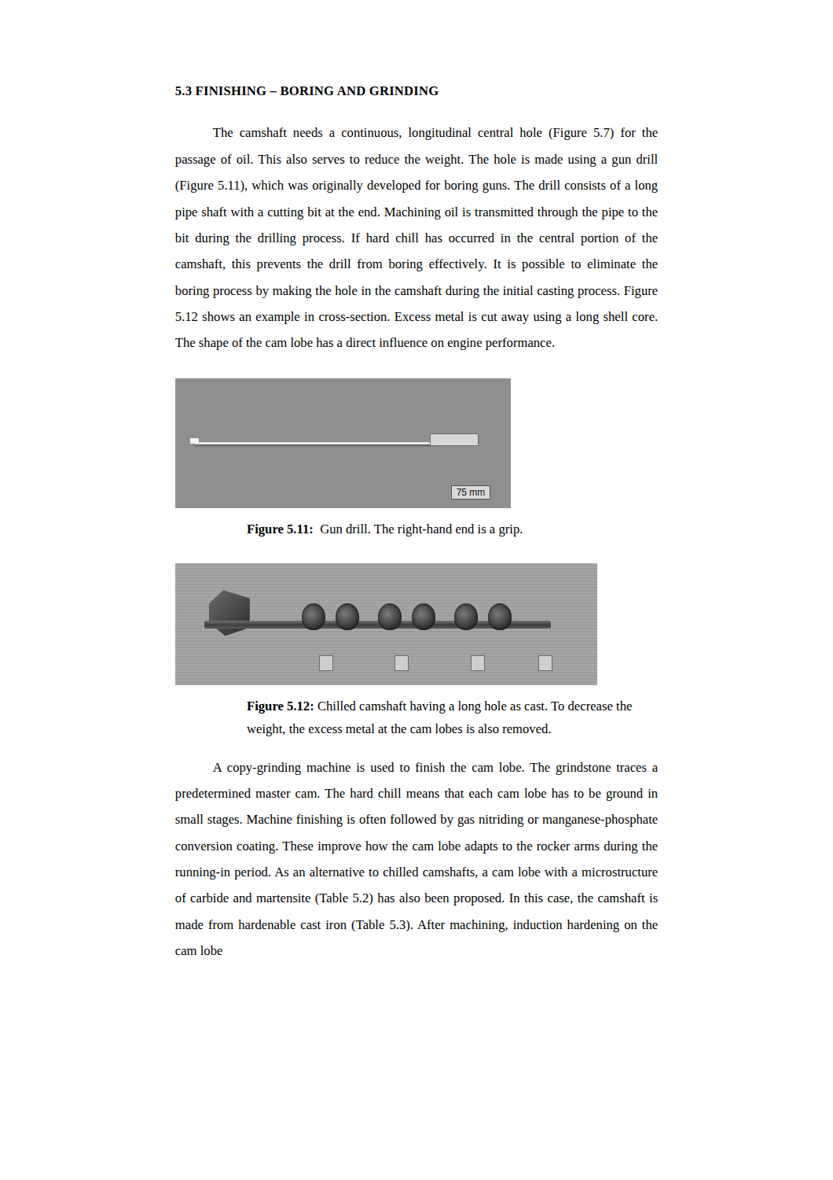5.3 FINISHING – BORING AND GRINDING
The camshaft needs a continuous, longitudinal central hole (Figure 5.7) for the passage of oil. This also serves to reduce the weight. The hole is made using a gun drill (Figure 5.11), which was originally developed for boring guns. The drill consists of a long pipe shaft with a cutting bit at the end. Machining oil is transmitted through the pipe to the bit during the drilling process. If hard chill has occurred in the central portion of the camshaft, this prevents the drill from boring effectively. It is possible to eliminate the boring process by making the hole in the camshaft during the initial casting process. Figure 5.12 shows an example in cross-section. Excess metal is cut away using a long shell core. The shape of the cam lobe has a direct influence on engine performance.
75 mm
Figure 5.11: Gun drill. The right-hand end is a grip.
Figure 5.12: Chilled camshaft having a long hole as cast. To decrease the weight, the excess metal at the cam lobes is also removed.
A copy-grinding machine is used to finish the cam lobe. The grindstone traces a predetermined master cam. The hard chill means that each cam lobe has to be ground in small stages. Machine finishing is often followed by gas nitriding or manganese-phosphate conversion coating. These improve how the cam lobe adapts to the rocker arms during the running-in period. As an alternative to chilled camshafts, a cam lobe with a microstructure of carbide and martensite (Table 5.2) has also been proposed. In this case, the camshaft is made from hardenable cast iron (Table 5.3). After machining, induction hardening on the cam lobe